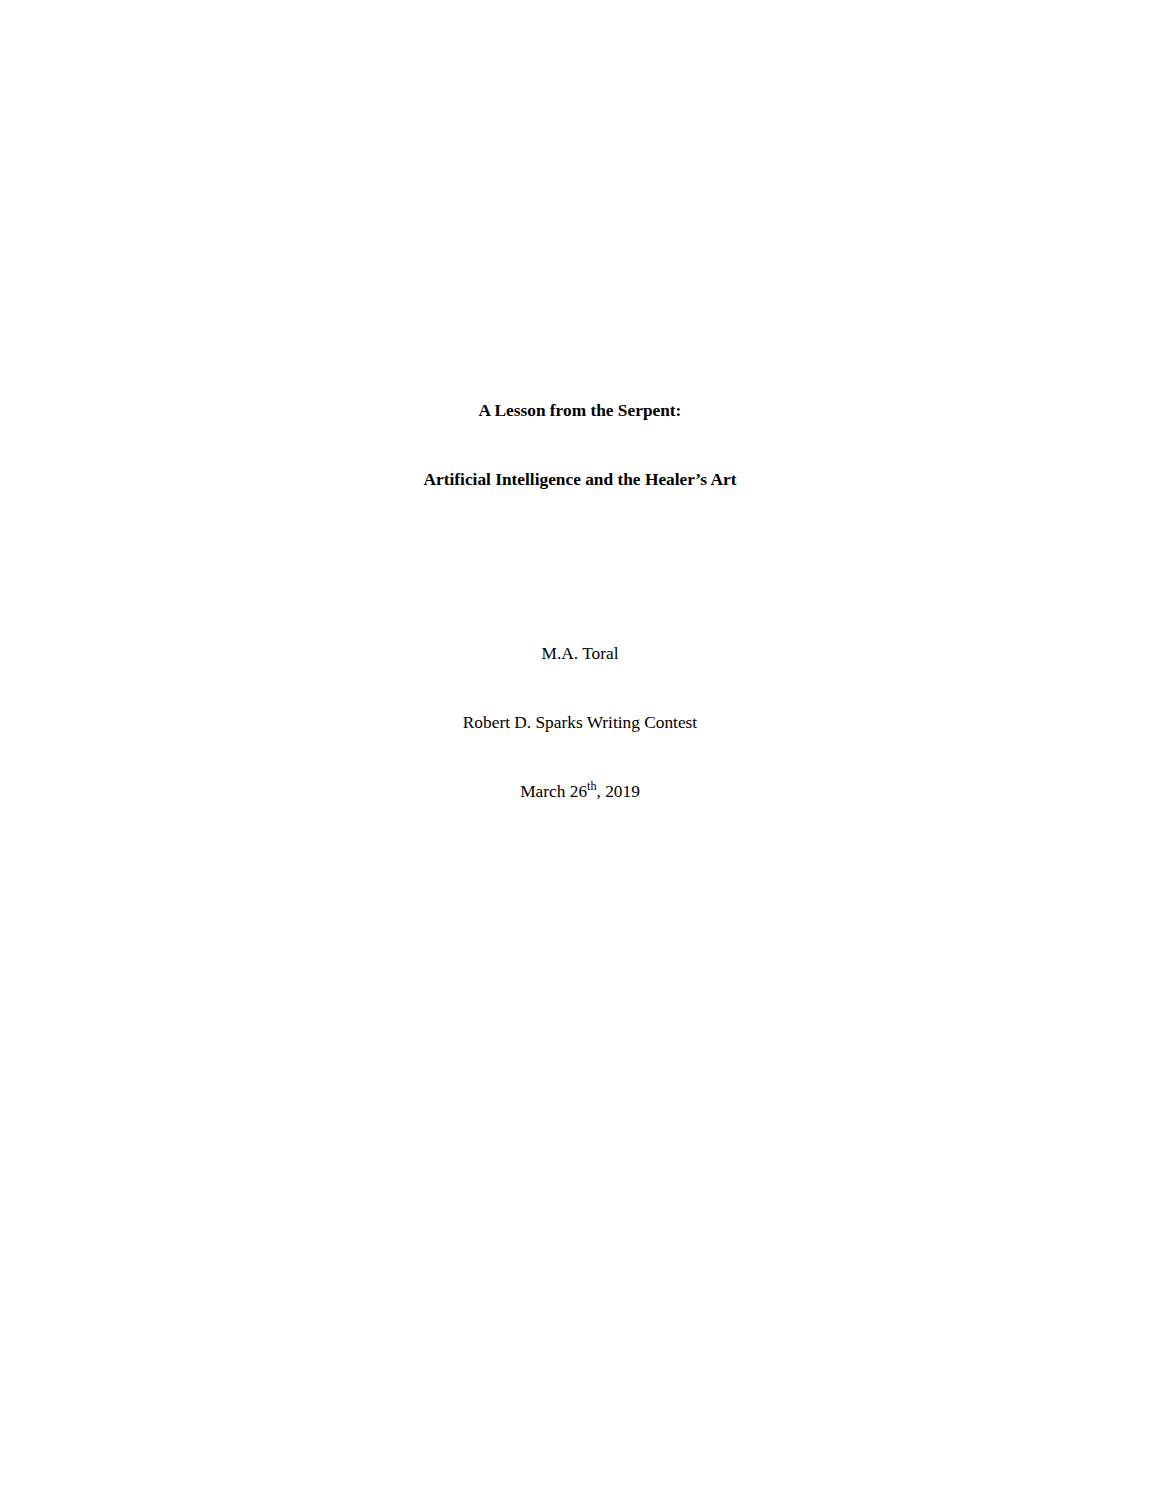A Lesson from the Serpent: Artificial Intelligence and the Healer’s Art
M.A. Toral
Robert D. Sparks Writing Contest
March 26th, 2019